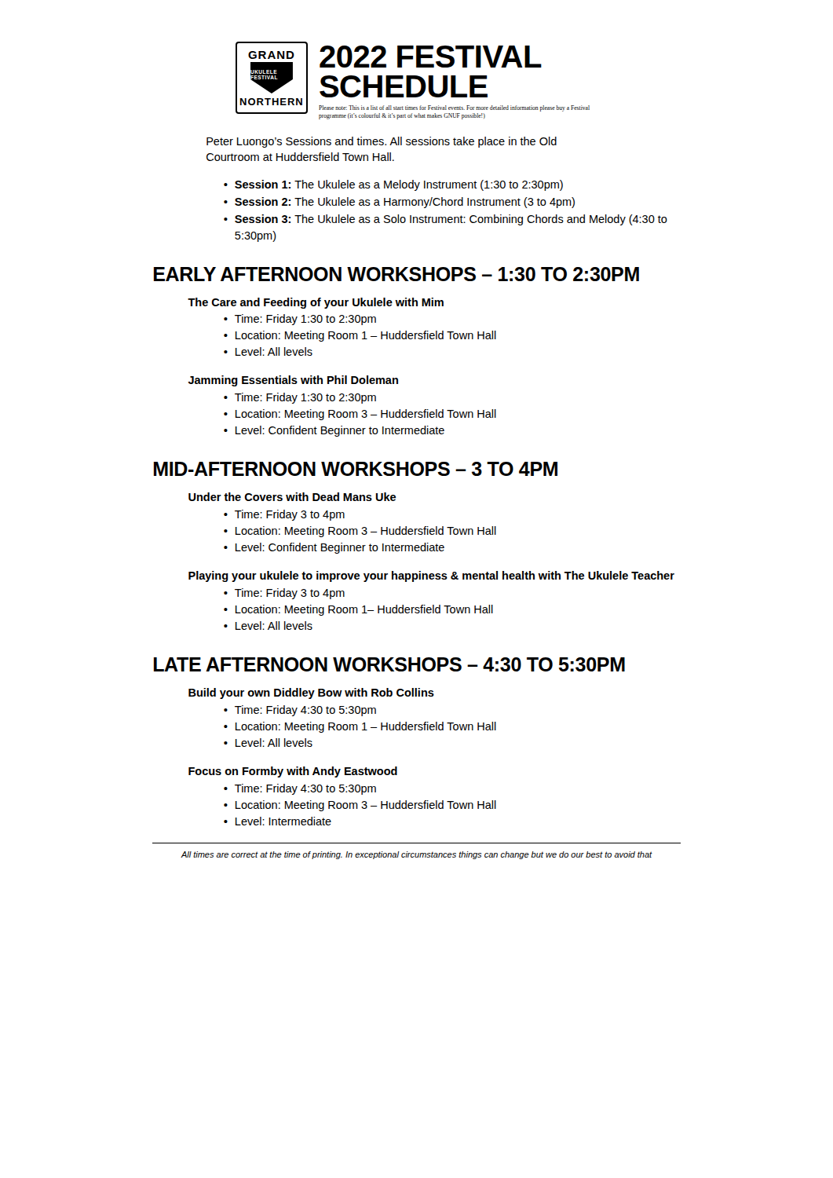GRAND
UKULELE FESTIVAL
NORTHERN
2022 Festival Schedule
Please note: This is a list of all start times for Festival events. For more detailed information please buy a Festival programme (it’s colourful & it’s part of what makes GNUF possible!)
Peter Luongo’s Sessions and times. All sessions take place in the Old Courtroom at Huddersfield Town Hall.
Session 1: The Ukulele as a Melody Instrument (1:30 to 2:30pm)
Session 2: The Ukulele as a Harmony/Chord Instrument (3 to 4pm)
Session 3: The Ukulele as a Solo Instrument: Combining Chords and Melody (4:30 to 5:30pm)
Early Afternoon Workshops – 1:30 to 2:30pm
The Care and Feeding of your Ukulele with Mim
Time: Friday 1:30 to 2:30pm
Location: Meeting Room 1 – Huddersfield Town Hall
Level: All levels
Jamming Essentials with Phil Doleman
Time: Friday 1:30 to 2:30pm
Location: Meeting Room 3 – Huddersfield Town Hall
Level: Confident Beginner to Intermediate
Mid-Afternoon Workshops – 3 to 4pm
Under the Covers with Dead Mans Uke
Time: Friday 3 to 4pm
Location: Meeting Room 3 – Huddersfield Town Hall
Level: Confident Beginner to Intermediate
Playing your ukulele to improve your happiness & mental health with The Ukulele Teacher
Time: Friday 3 to 4pm
Location: Meeting Room 1– Huddersfield Town Hall
Level: All levels
Late Afternoon Workshops – 4:30 to 5:30pm
Build your own Diddley Bow with Rob Collins
Time: Friday 4:30 to 5:30pm
Location: Meeting Room 1 – Huddersfield Town Hall
Level: All levels
Focus on Formby with Andy Eastwood
Time: Friday 4:30 to 5:30pm
Location: Meeting Room 3 – Huddersfield Town Hall
Level: Intermediate
All times are correct at the time of printing. In exceptional circumstances things can change but we do our best to avoid that